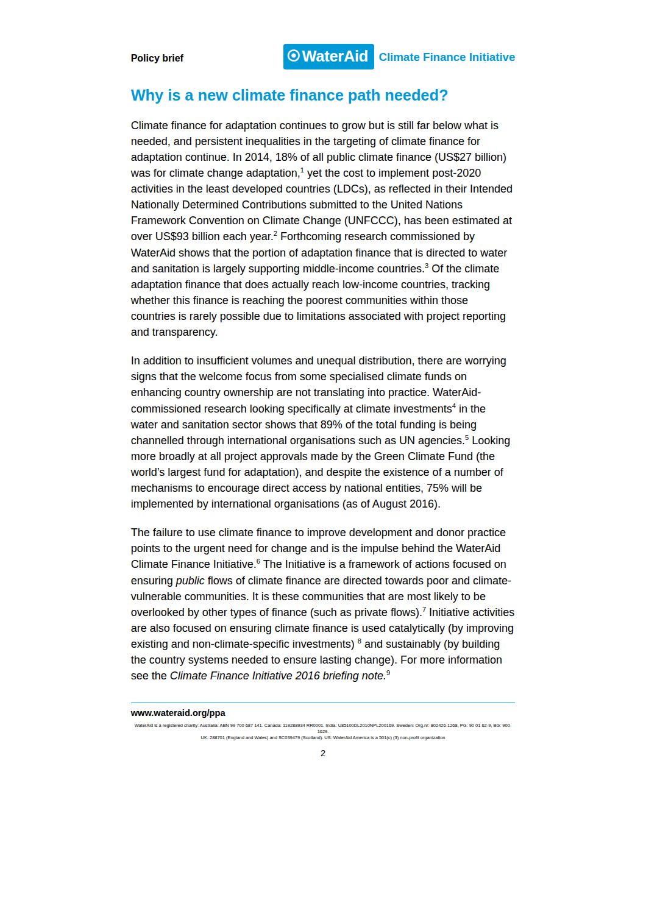Policy brief
⦿WaterAid Climate Finance Initiative
Why is a new climate finance path needed?
Climate finance for adaptation continues to grow but is still far below what is needed, and persistent inequalities in the targeting of climate finance for adaptation continue. In 2014, 18% of all public climate finance (US$27 billion) was for climate change adaptation,1 yet the cost to implement post-2020 activities in the least developed countries (LDCs), as reflected in their Intended Nationally Determined Contributions submitted to the United Nations Framework Convention on Climate Change (UNFCCC), has been estimated at over US$93 billion each year.2 Forthcoming research commissioned by WaterAid shows that the portion of adaptation finance that is directed to water and sanitation is largely supporting middle-income countries.3 Of the climate adaptation finance that does actually reach low-income countries, tracking whether this finance is reaching the poorest communities within those countries is rarely possible due to limitations associated with project reporting and transparency.
In addition to insufficient volumes and unequal distribution, there are worrying signs that the welcome focus from some specialised climate funds on enhancing country ownership are not translating into practice. WaterAid-commissioned research looking specifically at climate investments4 in the water and sanitation sector shows that 89% of the total funding is being channelled through international organisations such as UN agencies.5 Looking more broadly at all project approvals made by the Green Climate Fund (the world’s largest fund for adaptation), and despite the existence of a number of mechanisms to encourage direct access by national entities, 75% will be implemented by international organisations (as of August 2016).
The failure to use climate finance to improve development and donor practice points to the urgent need for change and is the impulse behind the WaterAid Climate Finance Initiative.6 The Initiative is a framework of actions focused on ensuring public flows of climate finance are directed towards poor and climate-vulnerable communities. It is these communities that are most likely to be overlooked by other types of finance (such as private flows).7 Initiative activities are also focused on ensuring climate finance is used catalytically (by improving existing and non-climate-specific investments) 8 and sustainably (by building the country systems needed to ensure lasting change). For more information see the Climate Finance Initiative 2016 briefing note.9
www.wateraid.org/ppa
WaterAid is a registered charity: Australia: ABN 99 700 687 141. Canada: 119288934 RR0001. India: U85100DL2010NPL200169. Sweden: Org.nr: 802426-1268, PG: 90 01 62-9, BG: 900-1629.
UK: 288701 (England and Wales) and SC039479 (Scotland). US: WaterAid America is a 501(c) (3) non-profit organization
2